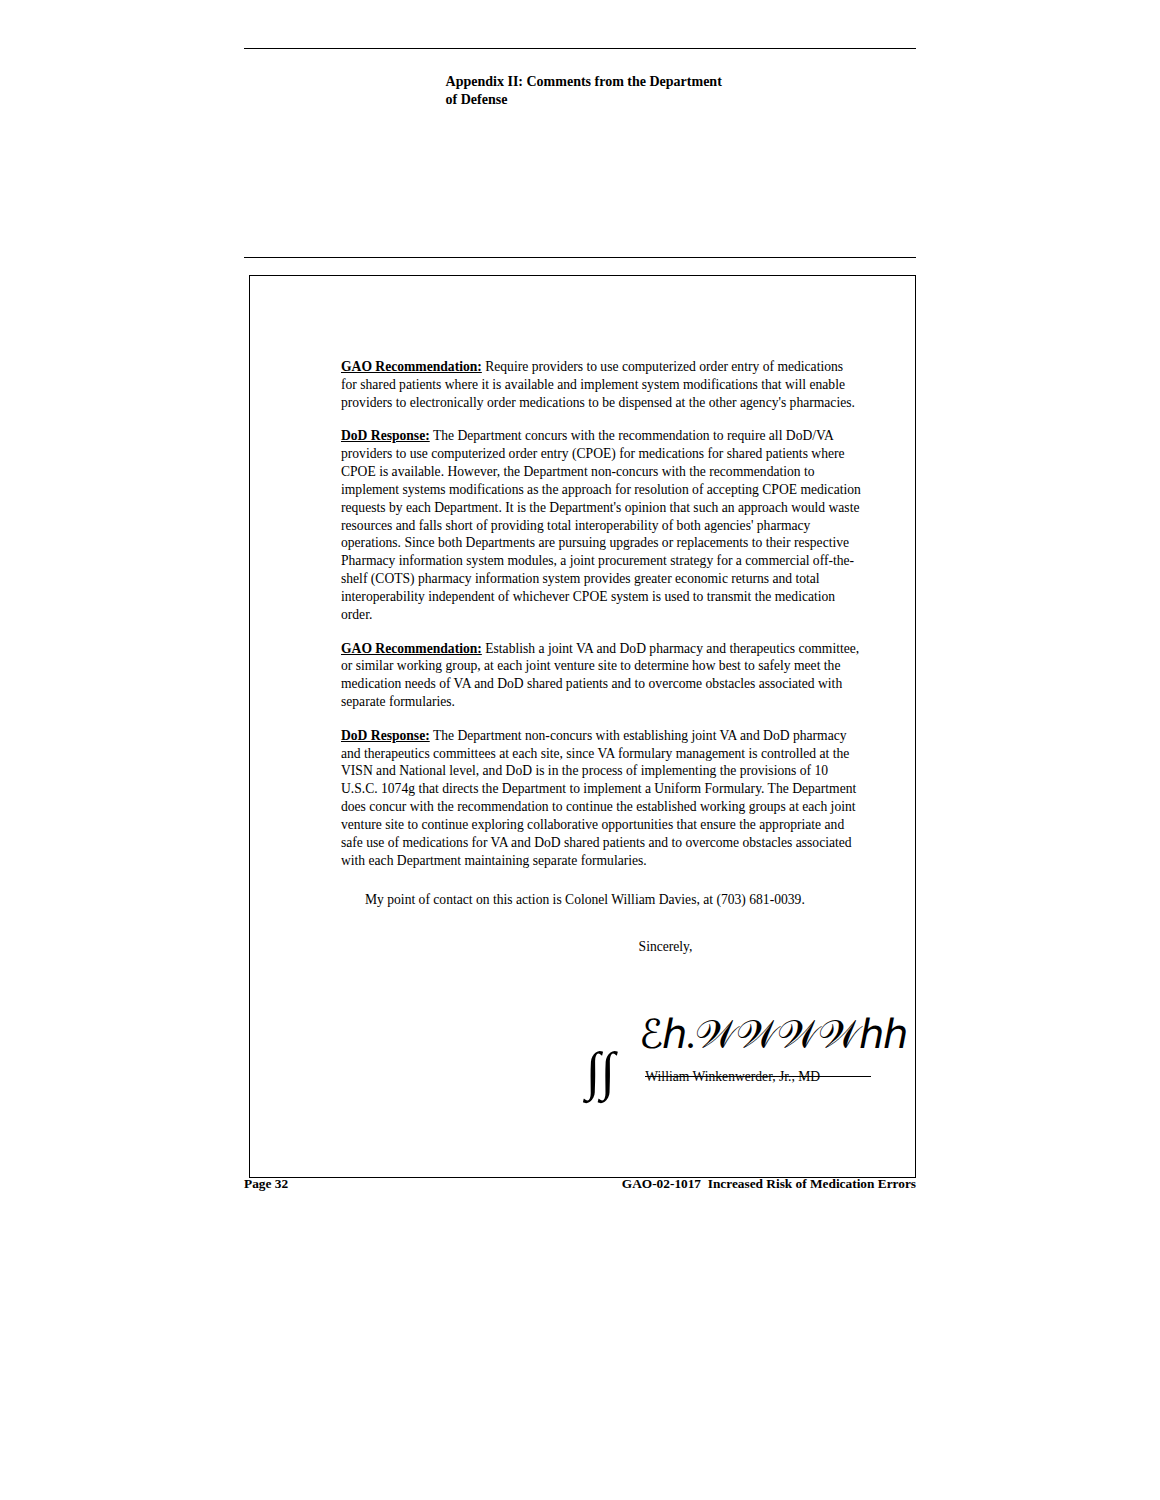Appendix II: Comments from the Department
of Defense
GAO Recommendation: Require providers to use computerized order entry of medications for shared patients where it is available and implement system modifications that will enable providers to electronically order medications to be dispensed at the other agency's pharmacies.
DoD Response: The Department concurs with the recommendation to require all DoD/VA providers to use computerized order entry (CPOE) for medications for shared patients where CPOE is available. However, the Department non-concurs with the recommendation to implement systems modifications as the approach for resolution of accepting CPOE medication requests by each Department. It is the Department's opinion that such an approach would waste resources and falls short of providing total interoperability of both agencies' pharmacy operations. Since both Departments are pursuing upgrades or replacements to their respective Pharmacy information system modules, a joint procurement strategy for a commercial off-the-shelf (COTS) pharmacy information system provides greater economic returns and total interoperability independent of whichever CPOE system is used to transmit the medication order.
GAO Recommendation: Establish a joint VA and DoD pharmacy and therapeutics committee, or similar working group, at each joint venture site to determine how best to safely meet the medication needs of VA and DoD shared patients and to overcome obstacles associated with separate formularies.
DoD Response: The Department non-concurs with establishing joint VA and DoD pharmacy and therapeutics committees at each site, since VA formulary management is controlled at the VISN and National level, and DoD is in the process of implementing the provisions of 10 U.S.C. 1074g that directs the Department to implement a Uniform Formulary. The Department does concur with the recommendation to continue the established working groups at each joint venture site to continue exploring collaborative opportunities that ensure the appropriate and safe use of medications for VA and DoD shared patients and to overcome obstacles associated with each Department maintaining separate formularies.
My point of contact on this action is Colonel William Davies, at (703) 681-0039.
Sincerely,
∫∫
ℰℎ.𝒲𝒲𝒲𝒲ℎℎ
William Winkenwerder, Jr., MD
Page 32 GAO-02-1017 Increased Risk of Medication Errors